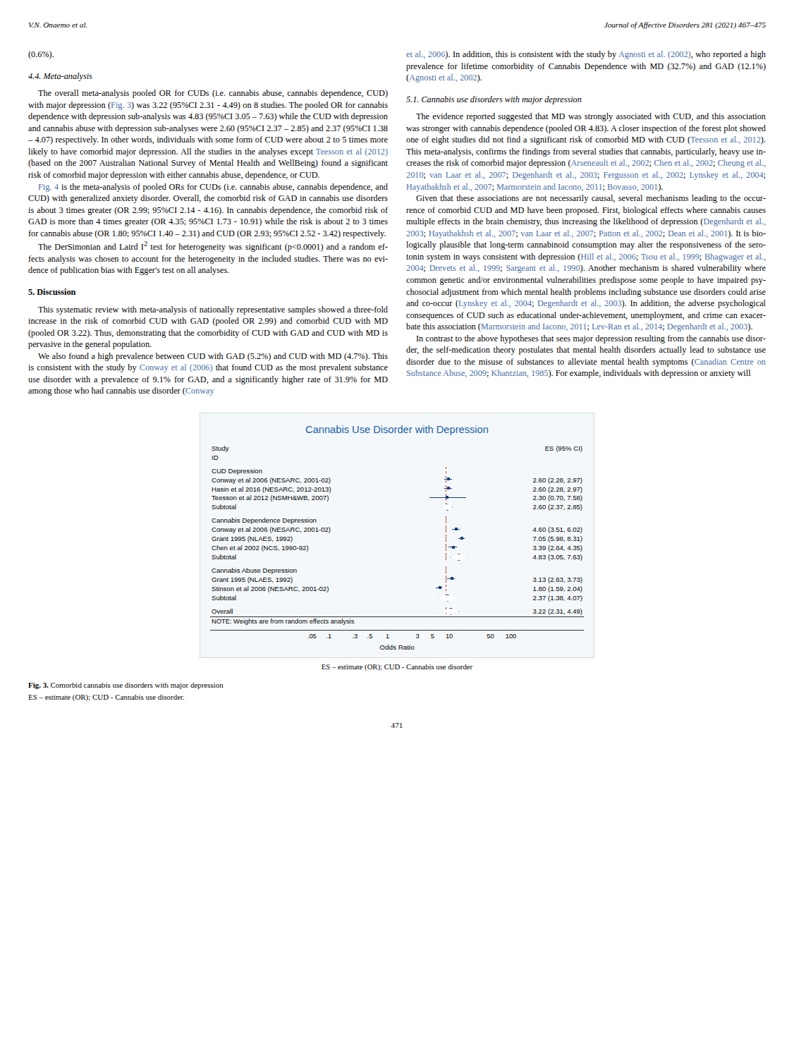V.N. Onaemo et al.
Journal of Affective Disorders 281 (2021) 467–475
(0.6%).
4.4. Meta-analysis
The overall meta-analysis pooled OR for CUDs (i.e. cannabis abuse, cannabis dependence, CUD) with major depression (Fig. 3) was 3.22 (95%CI 2.31 - 4.49) on 8 studies. The pooled OR for cannabis dependence with depression sub-analysis was 4.83 (95%CI 3.05 – 7.63) while the CUD with depression and cannabis abuse with depression sub-analyses were 2.60 (95%CI 2.37 – 2.85) and 2.37 (95%CI 1.38 – 4.07) respectively. In other words, individuals with some form of CUD were about 2 to 5 times more likely to have comorbid major depression. All the studies in the analyses except Teesson et al (2012) (based on the 2007 Australian National Survey of Mental Health and WellBeing) found a significant risk of comorbid major depression with either cannabis abuse, dependence, or CUD.
Fig. 4 is the meta-analysis of pooled ORs for CUDs (i.e. cannabis abuse, cannabis dependence, and CUD) with generalized anxiety disorder. Overall, the comorbid risk of GAD in cannabis use disorders is about 3 times greater (OR 2.99; 95%CI 2.14 - 4.16). In cannabis dependence, the comorbid risk of GAD is more than 4 times greater (OR 4.35; 95%CI 1.73 - 10.91) while the risk is about 2 to 3 times for cannabis abuse (OR 1.80; 95%CI 1.40 – 2.31) and CUD (OR 2.93; 95%CI 2.52 - 3.42) respectively.
The DerSimonian and Laird I2 test for heterogeneity was significant (p<0.0001) and a random effects analysis was chosen to account for the heterogeneity in the included studies. There was no evidence of publication bias with Egger's test on all analyses.
5. Discussion
This systematic review with meta-analysis of nationally representative samples showed a three-fold increase in the risk of comorbid CUD with GAD (pooled OR 2.99) and comorbid CUD with MD (pooled OR 3.22). Thus, demonstrating that the comorbidity of CUD with GAD and CUD with MD is pervasive in the general population.
We also found a high prevalence between CUD with GAD (5.2%) and CUD with MD (4.7%). This is consistent with the study by Conway et al (2006) that found CUD as the most prevalent substance use disorder with a prevalence of 9.1% for GAD, and a significantly higher rate of 31.9% for MD among those who had cannabis use disorder (Conway
et al., 2006). In addition, this is consistent with the study by Agnosti et al. (2002), who reported a high prevalence for lifetime comorbidity of Cannabis Dependence with MD (32.7%) and GAD (12.1%) (Agnosti et al., 2002).
5.1. Cannabis use disorders with major depression
The evidence reported suggested that MD was strongly associated with CUD, and this association was stronger with cannabis dependence (pooled OR 4.83). A closer inspection of the forest plot showed one of eight studies did not find a significant risk of comorbid MD with CUD (Teesson et al., 2012). This meta-analysis, confirms the findings from several studies that cannabis, particularly, heavy use increases the risk of comorbid major depression (Arseneault et al., 2002; Chen et al., 2002; Cheung et al., 2010; van Laar et al., 2007; Degenhardt et al., 2003; Fergusson et al., 2002; Lynskey et al., 2004; Hayatbakhsh et al., 2007; Marmorstein and Iacono, 2011; Bovasso, 2001).
Given that these associations are not necessarily causal, several mechanisms leading to the occurrence of comorbid CUD and MD have been proposed. First, biological effects where cannabis causes multiple effects in the brain chemistry, thus increasing the likelihood of depression (Degenhardt et al., 2003; Hayatbakhsh et al., 2007; van Laar et al., 2007; Patton et al., 2002; Dean et al., 2001). It is biologically plausible that long-term cannabinoid consumption may alter the responsiveness of the serotonin system in ways consistent with depression (Hill et al., 2006; Tsou et al., 1999; Bhagwager et al., 2004; Drevets et al., 1999; Sargeant et al., 1990). Another mechanism is shared vulnerability where common genetic and/or environmental vulnerabilities predispose some people to have impaired psychosocial adjustment from which mental health problems including substance use disorders could arise and co-occur (Lynskey et al., 2004; Degenhardt et al., 2003). In addition, the adverse psychological consequences of CUD such as educational under-achievement, unemployment, and crime can exacerbate this association (Marmorstein and Iacono, 2011; Lev-Ran et al., 2014; Degenhardt et al., 2003).
In contrast to the above hypotheses that sees major depression resulting from the cannabis use disorder, the self-medication theory postulates that mental health disorders actually lead to substance use disorder due to the misuse of substances to alleviate mental health symptoms (Canadian Centre on Substance Abuse, 2009; Khantzian, 1985). For example, individuals with depression or anxiety will
Cannabis Use Disorder with Depression
| Study ID | | ES (95% CI) |
| CUD Depression | | |
| Conway et al 2006 (NESARC, 2001-02) | | 2.60 (2.28, 2.97) |
| Hasin et al 2016 (NESARC, 2012-2013) | | 2.60 (2.28, 2.97) |
| Teesson et al 2012 (NSMH&WB, 2007) | | 2.30 (0.70, 7.58) |
| Subtotal | | 2.60 (2.37, 2.85) |
| Cannabis Dependence Depression | | |
| Conway et al 2006 (NESARC, 2001-02) | | 4.60 (3.51, 6.02) |
| Grant 1995 (NLAES, 1992) | | 7.05 (5.98, 8.31) |
| Chen et al 2002 (NCS, 1990-92) | | 3.39 (2.64, 4.35) |
| Subtotal | | 4.83 (3.05, 7.63) |
| Cannabis Abuse Depression | | |
| Grant 1995 (NLAES, 1992) | | 3.13 (2.63, 3.73) |
| Stinson et al 2006 (NESARC, 2001-02) | | 1.80 (1.59, 2.04) |
| Subtotal | | 2.37 (1.38, 4.07) |
| Overall | | 3.22 (2.31, 4.49) |
| NOTE: Weights are from random effects analysis |
.05 .1 .3 .5 1 3 5 10 50 100
Odds Ratio
ES – estimate (OR); CUD - Cannabis use disorder
Fig. 3. Comorbid cannabis use disorders with major depression
ES – estimate (OR); CUD - Cannabis use disorder.
471